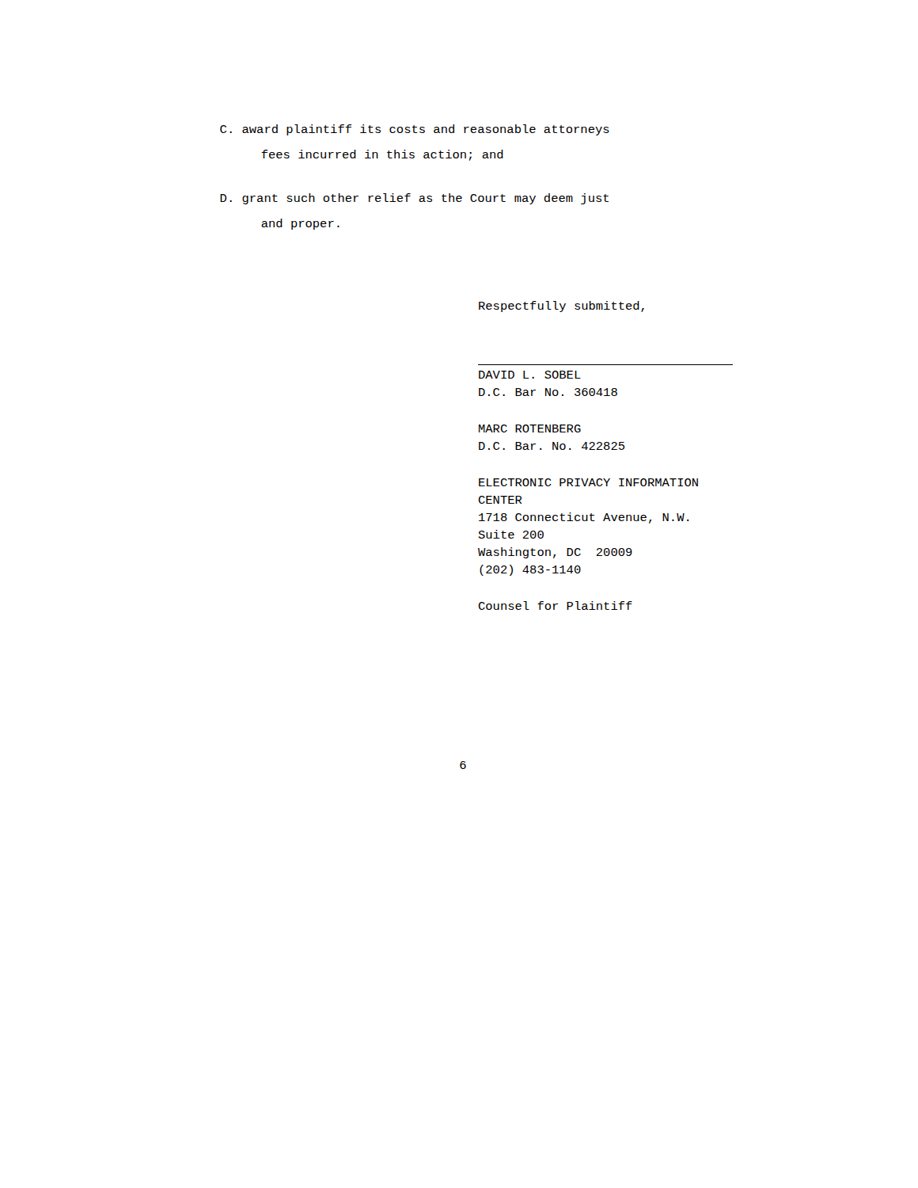C. award plaintiff its costs and reasonable attorneysfees incurred in this action; and
D. grant such other relief as the Court may deem justand proper.
Respectfully submitted,
DAVID L. SOBEL
D.C. Bar No. 360418
MARC ROTENBERG
D.C. Bar. No. 422825
ELECTRONIC PRIVACY INFORMATION CENTER
1718 Connecticut Avenue, N.W.
Suite 200
Washington, DC 20009
(202) 483-1140
Counsel for Plaintiff
6